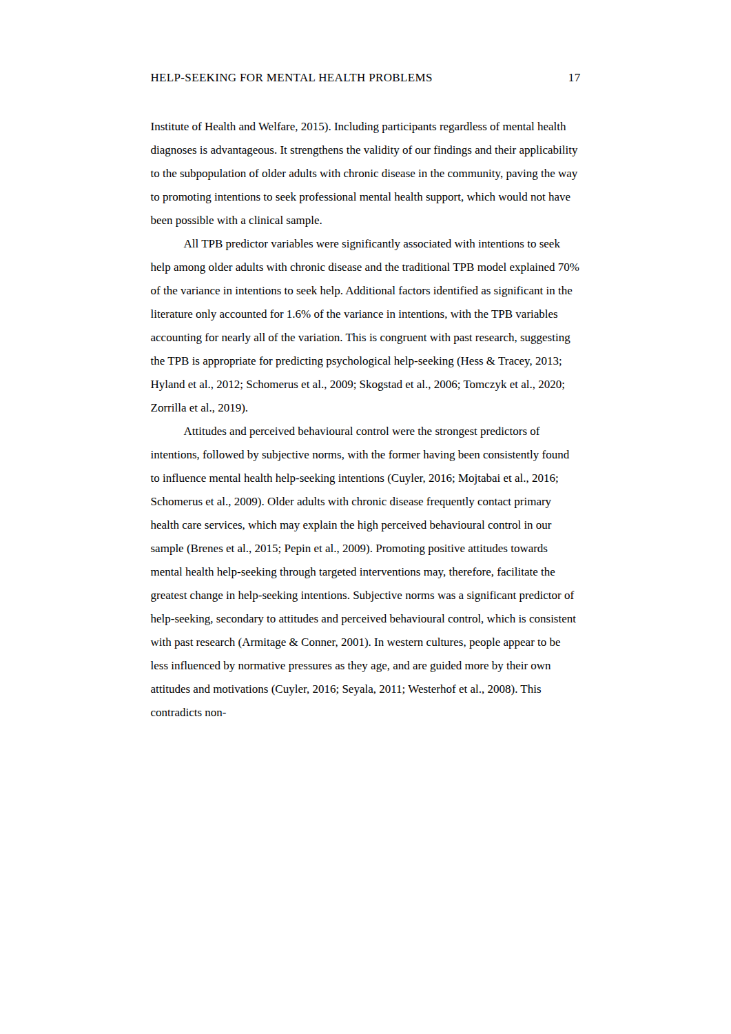Help-Seeking for Mental Health Problems 17
Institute of Health and Welfare, 2015). Including participants regardless of mental health diagnoses is advantageous. It strengthens the validity of our findings and their applicability to the subpopulation of older adults with chronic disease in the community, paving the way to promoting intentions to seek professional mental health support, which would not have been possible with a clinical sample.
All TPB predictor variables were significantly associated with intentions to seek help among older adults with chronic disease and the traditional TPB model explained 70% of the variance in intentions to seek help. Additional factors identified as significant in the literature only accounted for 1.6% of the variance in intentions, with the TPB variables accounting for nearly all of the variation. This is congruent with past research, suggesting the TPB is appropriate for predicting psychological help-seeking (Hess & Tracey, 2013; Hyland et al., 2012; Schomerus et al., 2009; Skogstad et al., 2006; Tomczyk et al., 2020; Zorrilla et al., 2019).
Attitudes and perceived behavioural control were the strongest predictors of intentions, followed by subjective norms, with the former having been consistently found to influence mental health help-seeking intentions (Cuyler, 2016; Mojtabai et al., 2016; Schomerus et al., 2009). Older adults with chronic disease frequently contact primary health care services, which may explain the high perceived behavioural control in our sample (Brenes et al., 2015; Pepin et al., 2009). Promoting positive attitudes towards mental health help-seeking through targeted interventions may, therefore, facilitate the greatest change in help-seeking intentions. Subjective norms was a significant predictor of help-seeking, secondary to attitudes and perceived behavioural control, which is consistent with past research (Armitage & Conner, 2001). In western cultures, people appear to be less influenced by normative pressures as they age, and are guided more by their own attitudes and motivations (Cuyler, 2016; Seyala, 2011; Westerhof et al., 2008). This contradicts non-